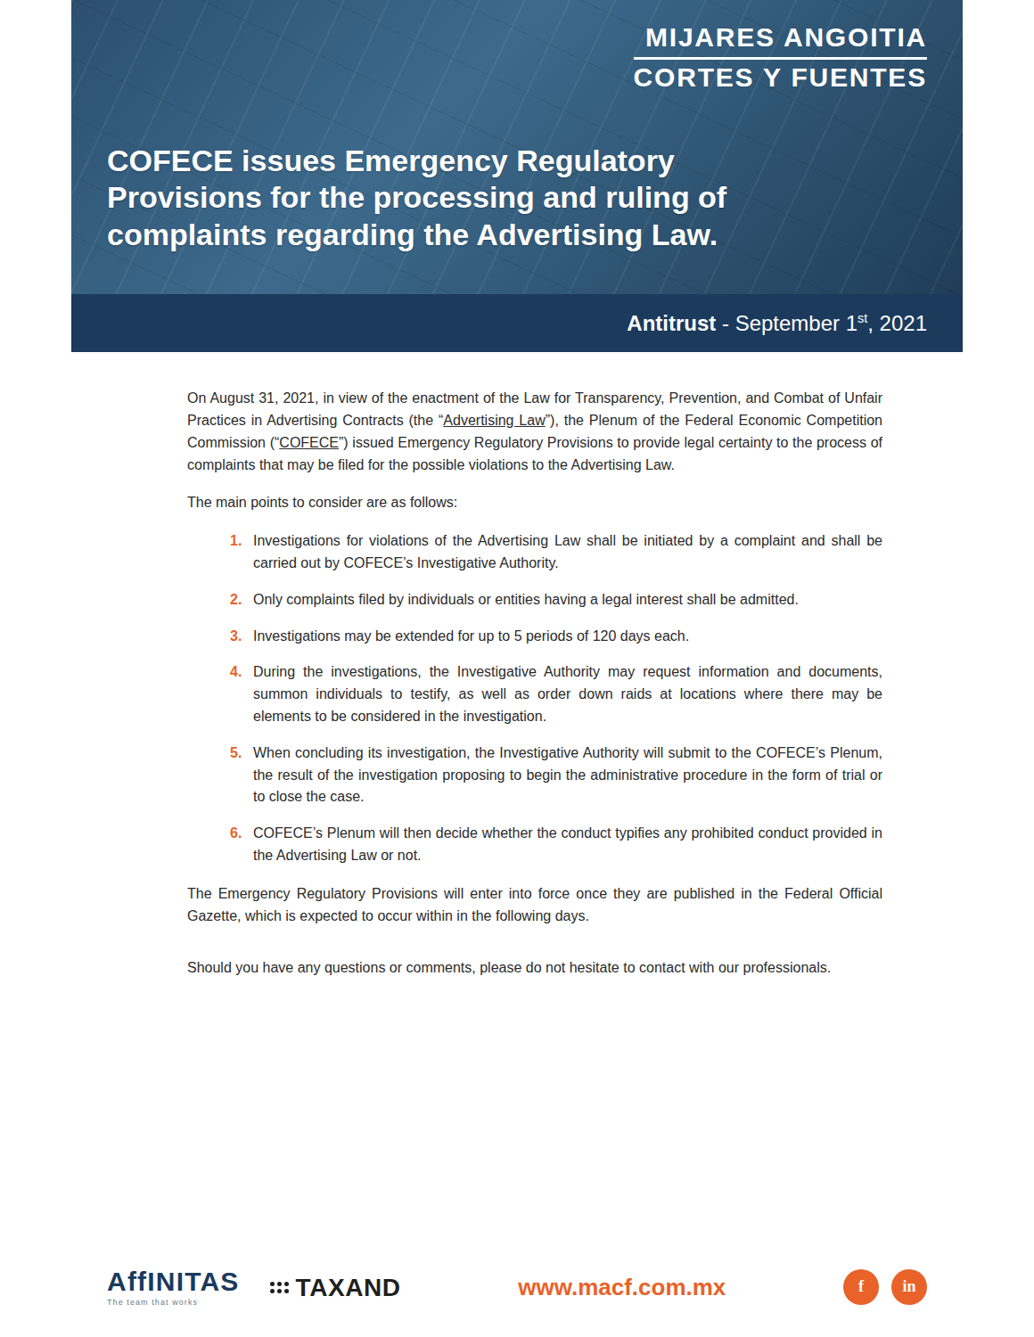Mijares Angoitia
Cortes y Fuentes
COFECE issues Emergency Regulatory Provisions for the processing and ruling of complaints regarding the Advertising Law.
Antitrust - September 1st, 2021
On August 31, 2021, in view of the enactment of the Law for Transparency, Prevention, and Combat of Unfair Practices in Advertising Contracts (the “Advertising Law”), the Plenum of the Federal Economic Competition Commission (“COFECE”) issued Emergency Regulatory Provisions to provide legal certainty to the process of complaints that may be filed for the possible violations to the Advertising Law.
The main points to consider are as follows:
Investigations for violations of the Advertising Law shall be initiated by a complaint and shall be carried out by COFECE’s Investigative Authority.
Only complaints filed by individuals or entities having a legal interest shall be admitted.
Investigations may be extended for up to 5 periods of 120 days each.
During the investigations, the Investigative Authority may request information and documents, summon individuals to testify, as well as order down raids at locations where there may be elements to be considered in the investigation.
When concluding its investigation, the Investigative Authority will submit to the COFECE’s Plenum, the result of the investigation proposing to begin the administrative procedure in the form of trial or to close the case.
COFECE’s Plenum will then decide whether the conduct typifies any prohibited conduct provided in the Advertising Law or not.
The Emergency Regulatory Provisions will enter into force once they are published in the Federal Official Gazette, which is expected to occur within in the following days.
Should you have any questions or comments, please do not hesitate to contact with our professionals.
Aff INITASThe team that works
TAXAND
www.macf.com.mx
f in